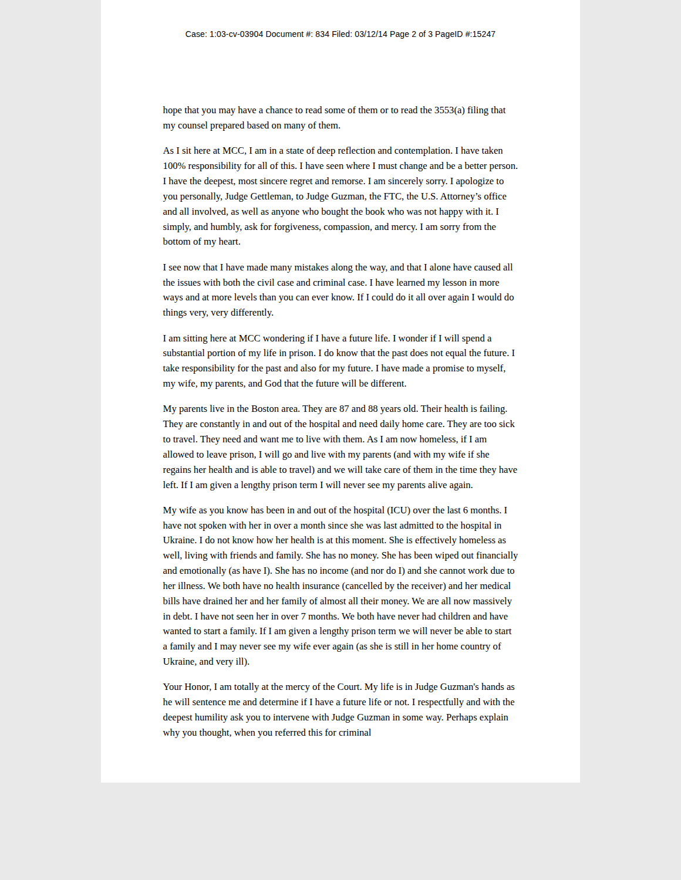Case: 1:03-cv-03904 Document #: 834 Filed: 03/12/14 Page 2 of 3 PageID #:15247
hope that you may have a chance to read some of them or to read the 3553(a) filing that my counsel prepared based on many of them.
As I sit here at MCC, I am in a state of deep reflection and contemplation. I have taken 100% responsibility for all of this. I have seen where I must change and be a better person. I have the deepest, most sincere regret and remorse. I am sincerely sorry. I apologize to you personally, Judge Gettleman, to Judge Guzman, the FTC, the U.S. Attorney’s office and all involved, as well as anyone who bought the book who was not happy with it. I simply, and humbly, ask for forgiveness, compassion, and mercy. I am sorry from the bottom of my heart.
I see now that I have made many mistakes along the way, and that I alone have caused all the issues with both the civil case and criminal case. I have learned my lesson in more ways and at more levels than you can ever know. If I could do it all over again I would do things very, very differently.
I am sitting here at MCC wondering if I have a future life. I wonder if I will spend a substantial portion of my life in prison. I do know that the past does not equal the future. I take responsibility for the past and also for my future. I have made a promise to myself, my wife, my parents, and God that the future will be different.
My parents live in the Boston area. They are 87 and 88 years old. Their health is failing. They are constantly in and out of the hospital and need daily home care. They are too sick to travel. They need and want me to live with them. As I am now homeless, if I am allowed to leave prison, I will go and live with my parents (and with my wife if she regains her health and is able to travel) and we will take care of them in the time they have left. If I am given a lengthy prison term I will never see my parents alive again.
My wife as you know has been in and out of the hospital (ICU) over the last 6 months. I have not spoken with her in over a month since she was last admitted to the hospital in Ukraine. I do not know how her health is at this moment. She is effectively homeless as well, living with friends and family. She has no money. She has been wiped out financially and emotionally (as have I). She has no income (and nor do I) and she cannot work due to her illness. We both have no health insurance (cancelled by the receiver) and her medical bills have drained her and her family of almost all their money. We are all now massively in debt. I have not seen her in over 7 months. We both have never had children and have wanted to start a family. If I am given a lengthy prison term we will never be able to start a family and I may never see my wife ever again (as she is still in her home country of Ukraine, and very ill).
Your Honor, I am totally at the mercy of the Court. My life is in Judge Guzman's hands as he will sentence me and determine if I have a future life or not. I respectfully and with the deepest humility ask you to intervene with Judge Guzman in some way. Perhaps explain why you thought, when you referred this for criminal